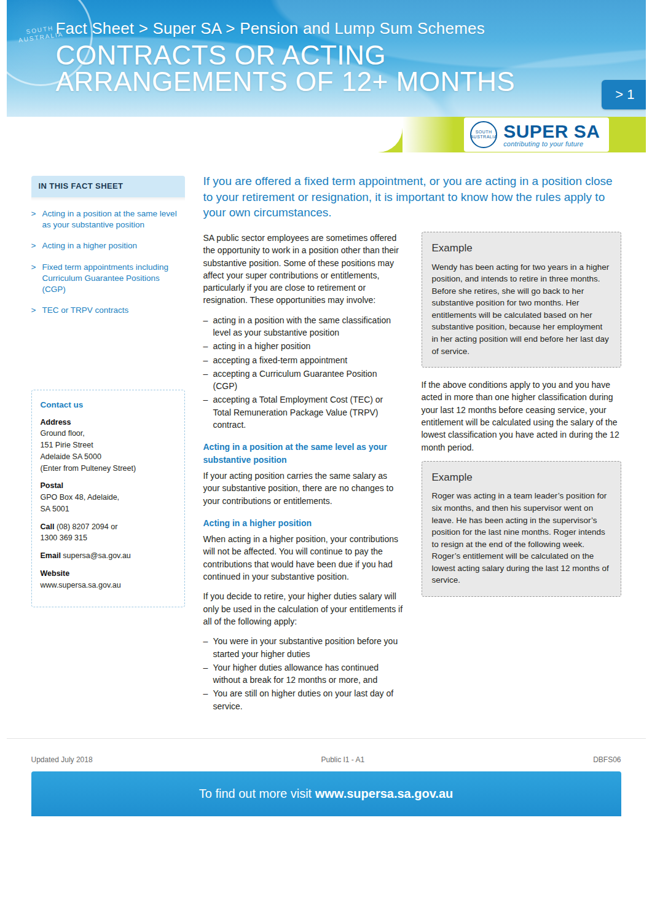South
Australia
Fact Sheet > Super SA > Pension and Lump Sum Schemes
Contracts or Acting
Arrangements of 12+ Months
> 1
SOUTH
AUSTRALIA
SUPER SA
contributing to your future
IN THIS FACT SHEET
Acting in a position at the same level as your substantive position
Acting in a higher position
Fixed term appointments including Curriculum Guarantee Positions (CGP)
TEC or TRPV contracts
Contact us
Address
Ground floor,
151 Pirie Street
Adelaide SA 5000
(Enter from Pulteney Street)
Postal
GPO Box 48, Adelaide,
SA 5001
Call (08) 8207 2094 or
1300 369 315
Email supersa@sa.gov.au
Website
www.supersa.sa.gov.au
If you are offered a fixed term appointment, or you are acting in a position close to your retirement or resignation, it is important to know how the rules apply to your own circumstances.
SA public sector employees are sometimes offered the opportunity to work in a position other than their substantive position. Some of these positions may affect your super contributions or entitlements, particularly if you are close to retirement or resignation. These opportunities may involve:
acting in a position with the same classification level as your substantive position
acting in a higher position
accepting a fixed-term appointment
accepting a Curriculum Guarantee Position (CGP)
accepting a Total Employment Cost (TEC) or Total Remuneration Package Value (TRPV) contract.
Acting in a position at the same level as your substantive position
If your acting position carries the same salary as your substantive position, there are no changes to your contributions or entitlements.
Acting in a higher position
When acting in a higher position, your contributions will not be affected. You will continue to pay the contributions that would have been due if you had continued in your substantive position.
If you decide to retire, your higher duties salary will only be used in the calculation of your entitlements if all of the following apply:
You were in your substantive position before you started your higher duties
Your higher duties allowance has continued without a break for 12 months or more, and
You are still on higher duties on your last day of service.
Example
Wendy has been acting for two years in a higher position, and intends to retire in three months. Before she retires, she will go back to her substantive position for two months. Her entitlements will be calculated based on her substantive position, because her employment in her acting position will end before her last day of service.
If the above conditions apply to you and you have acted in more than one higher classification during your last 12 months before ceasing service, your entitlement will be calculated using the salary of the lowest classification you have acted in during the 12 month period.
Example
Roger was acting in a team leader’s position for six months, and then his supervisor went on leave. He has been acting in the supervisor’s position for the last nine months. Roger intends to resign at the end of the following week. Roger’s entitlement will be calculated on the lowest acting salary during the last 12 months of service.
Updated July 2018 Public I1 - A1 DBFS06
To find out more visit www.supersa.sa.gov.au